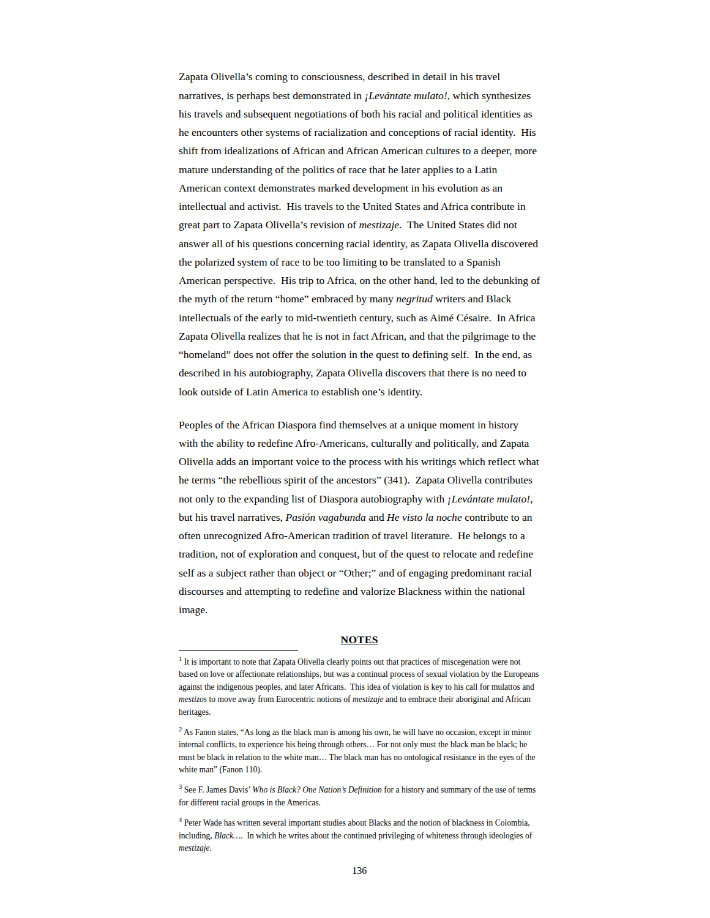Zapata Olivella’s coming to consciousness, described in detail in his travel narratives, is perhaps best demonstrated in ¡Levántate mulato!, which synthesizes his travels and subsequent negotiations of both his racial and political identities as he encounters other systems of racialization and conceptions of racial identity. His shift from idealizations of African and African American cultures to a deeper, more mature understanding of the politics of race that he later applies to a Latin American context demonstrates marked development in his evolution as an intellectual and activist. His travels to the United States and Africa contribute in great part to Zapata Olivella’s revision of mestizaje. The United States did not answer all of his questions concerning racial identity, as Zapata Olivella discovered the polarized system of race to be too limiting to be translated to a Spanish American perspective. His trip to Africa, on the other hand, led to the debunking of the myth of the return “home” embraced by many negritud writers and Black intellectuals of the early to mid-twentieth century, such as Aimé Césaire. In Africa Zapata Olivella realizes that he is not in fact African, and that the pilgrimage to the “homeland” does not offer the solution in the quest to defining self. In the end, as described in his autobiography, Zapata Olivella discovers that there is no need to look outside of Latin America to establish one’s identity.
Peoples of the African Diaspora find themselves at a unique moment in history with the ability to redefine Afro-Americans, culturally and politically, and Zapata Olivella adds an important voice to the process with his writings which reflect what he terms “the rebellious spirit of the ancestors” (341). Zapata Olivella contributes not only to the expanding list of Diaspora autobiography with ¡Levántate mulato!, but his travel narratives, Pasión vagabunda and He visto la noche contribute to an often unrecognized Afro-American tradition of travel literature. He belongs to a tradition, not of exploration and conquest, but of the quest to relocate and redefine self as a subject rather than object or “Other;” and of engaging predominant racial discourses and attempting to redefine and valorize Blackness within the national image.
NOTES
1 It is important to note that Zapata Olivella clearly points out that practices of miscegenation were not based on love or affectionate relationships, but was a continual process of sexual violation by the Europeans against the indigenous peoples, and later Africans. This idea of violation is key to his call for mulattos and mestizos to move away from Eurocentric notions of mestizaje and to embrace their aboriginal and African heritages.
2 As Fanon states, “As long as the black man is among his own, he will have no occasion, except in minor internal conflicts, to experience his being through others… For not only must the black man be black; he must be black in relation to the white man… The black man has no ontological resistance in the eyes of the white man” (Fanon 110).
3 See F. James Davis’ Who is Black? One Nation’s Definition for a history and summary of the use of terms for different racial groups in the Americas.
4 Peter Wade has written several important studies about Blacks and the notion of blackness in Colombia, including, Black…. In which he writes about the continued privileging of whiteness through ideologies of mestizaje.
136